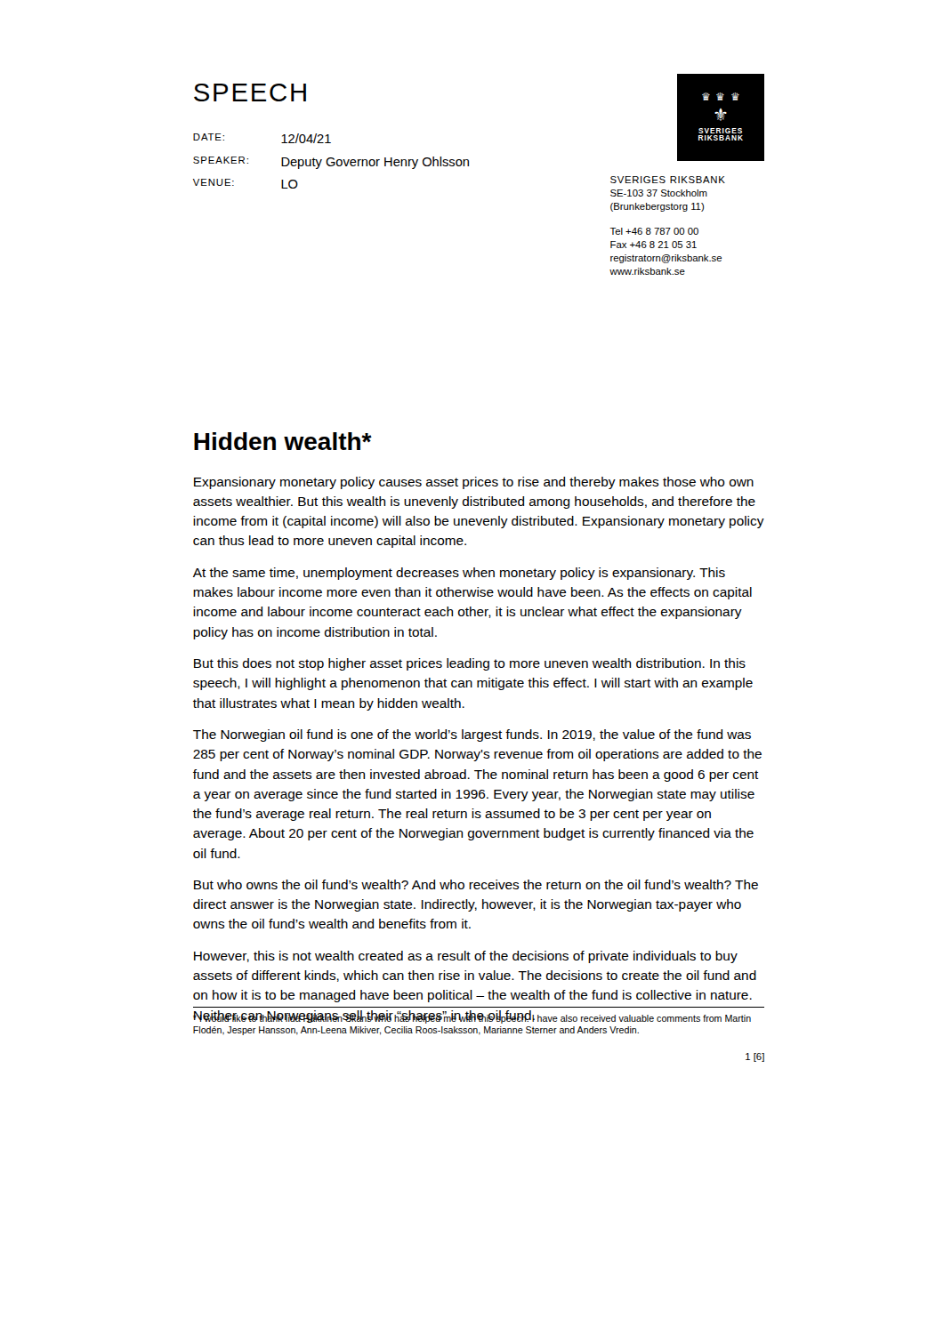SPEECH
| DATE: | 12/04/21 |
| SPEAKER: | Deputy Governor Henry Ohlsson |
| VENUE: | LO |
♛ ♛ ♛
⚜
SVERIGES
RIKSBANK
SVERIGES RIKSBANK
SE-103 37 Stockholm
(Brunkebergstorg 11)
Tel +46 8 787 00 00
Fax +46 8 21 05 31
registratorn@riksbank.se
www.riksbank.se
Hidden wealth*
Expansionary monetary policy causes asset prices to rise and thereby makes those who own assets wealthier. But this wealth is unevenly distributed among households, and therefore the income from it (capital income) will also be unevenly distributed. Expansionary monetary policy can thus lead to more uneven capital income.
At the same time, unemployment decreases when monetary policy is expansionary. This makes labour income more even than it otherwise would have been. As the effects on capital income and labour income counteract each other, it is unclear what effect the expansionary policy has on income distribution in total.
But this does not stop higher asset prices leading to more uneven wealth distribution. In this speech, I will highlight a phenomenon that can mitigate this effect. I will start with an example that illustrates what I mean by hidden wealth.
The Norwegian oil fund is one of the world’s largest funds. In 2019, the value of the fund was 285 per cent of Norway’s nominal GDP. Norway's revenue from oil operations are added to the fund and the assets are then invested abroad. The nominal return has been a good 6 per cent a year on average since the fund started in 1996. Every year, the Norwegian state may utilise the fund’s average real return. The real return is assumed to be 3 per cent per year on average. About 20 per cent of the Norwegian government budget is currently financed via the oil fund.
But who owns the oil fund’s wealth? And who receives the return on the oil fund’s wealth? The direct answer is the Norwegian state. Indirectly, however, it is the Norwegian tax-payer who owns the oil fund’s wealth and benefits from it.
However, this is not wealth created as a result of the decisions of private individuals to buy assets of different kinds, which can then rise in value. The decisions to create the oil fund and on how it is to be managed have been political – the wealth of the fund is collective in nature. Neither can Norwegians sell their “shares” in the oil fund.
* I would like to thank Iida Häkkinen Skans who has helped me with this speech. I have also received valuable comments from Martin Flodén, Jesper Hansson, Ann-Leena Mikiver, Cecilia Roos-Isaksson, Marianne Sterner and Anders Vredin.
1 [6]